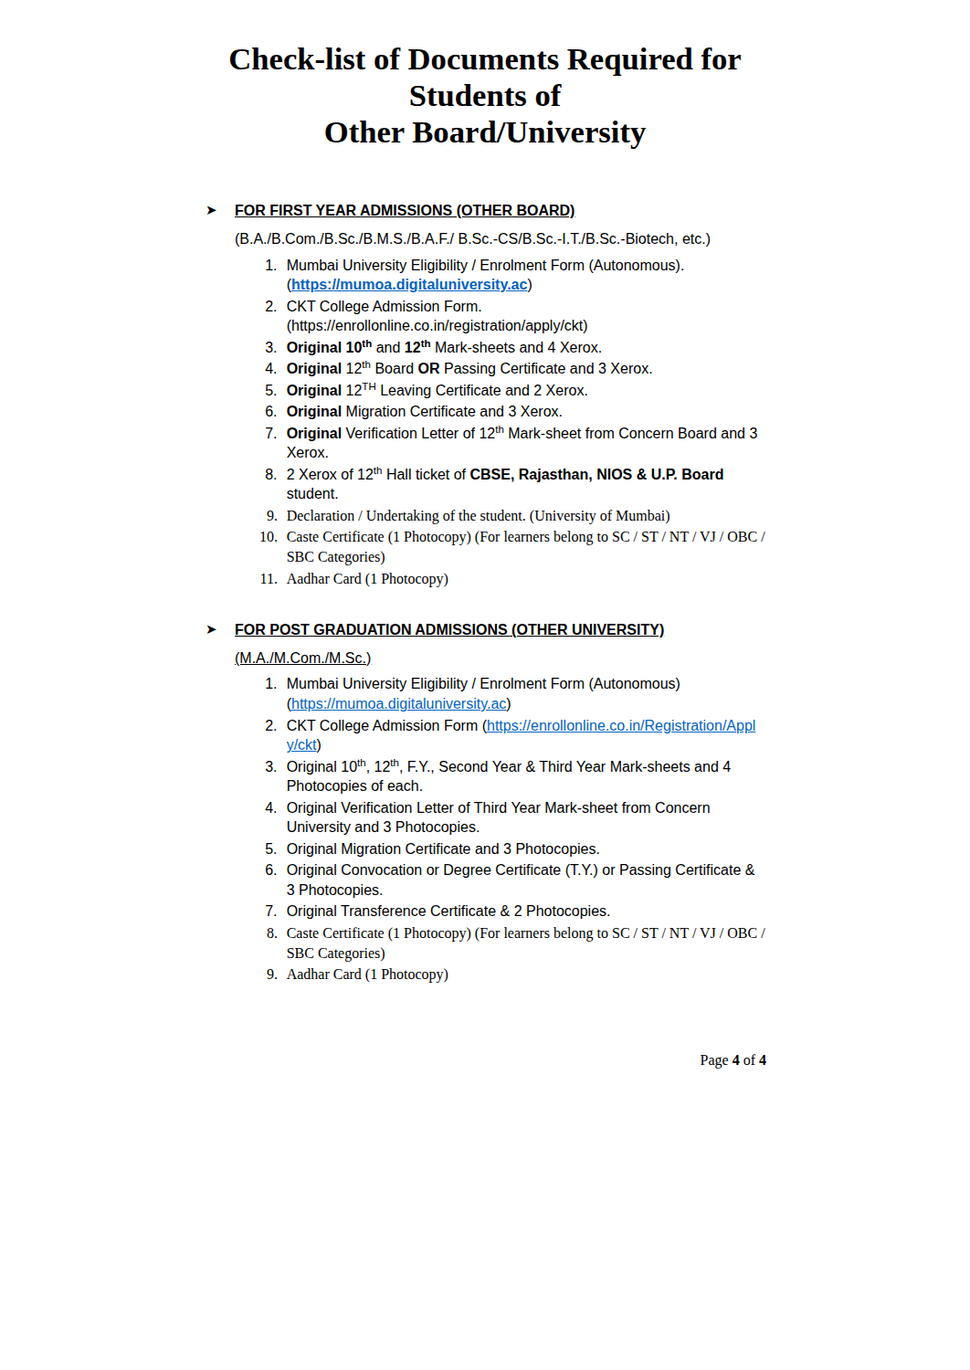Check-list of Documents Required for Students of
Other Board/University
FOR FIRST YEAR ADMISSIONS (OTHER BOARD)
(B.A./B.Com./B.Sc./B.M.S./B.A.F./ B.Sc.-CS/B.Sc.-I.T./B.Sc.-Biotech, etc.)
Mumbai University Eligibility / Enrolment Form (Autonomous). (https://mumoa.digitaluniversity.ac)
CKT College Admission Form. (https://enrollonline.co.in/registration/apply/ckt)
Original 10th and 12th Mark-sheets and 4 Xerox.
Original 12th Board OR Passing Certificate and 3 Xerox.
Original 12TH Leaving Certificate and 2 Xerox.
Original Migration Certificate and 3 Xerox.
Original Verification Letter of 12th Mark-sheet from Concern Board and 3 Xerox.
2 Xerox of 12th Hall ticket of CBSE, Rajasthan, NIOS & U.P. Board student.
Declaration / Undertaking of the student. (University of Mumbai)
Caste Certificate (1 Photocopy) (For learners belong to SC / ST / NT / VJ / OBC / SBC Categories)
Aadhar Card (1 Photocopy)
FOR POST GRADUATION ADMISSIONS (OTHER UNIVERSITY)
(M.A./M.Com./M.Sc.)
Mumbai University Eligibility / Enrolment Form (Autonomous) (https://mumoa.digitaluniversity.ac)
CKT College Admission Form (https://enrollonline.co.in/Registration/Apply/ckt)
Original 10th, 12th, F.Y., Second Year & Third Year Mark-sheets and 4 Photocopies of each.
Original Verification Letter of Third Year Mark-sheet from Concern University and 3 Photocopies.
Original Migration Certificate and 3 Photocopies.
Original Convocation or Degree Certificate (T.Y.) or Passing Certificate & 3 Photocopies.
Original Transference Certificate & 2 Photocopies.
Caste Certificate (1 Photocopy) (For learners belong to SC / ST / NT / VJ / OBC / SBC Categories)
Aadhar Card (1 Photocopy)
Page 4 of 4